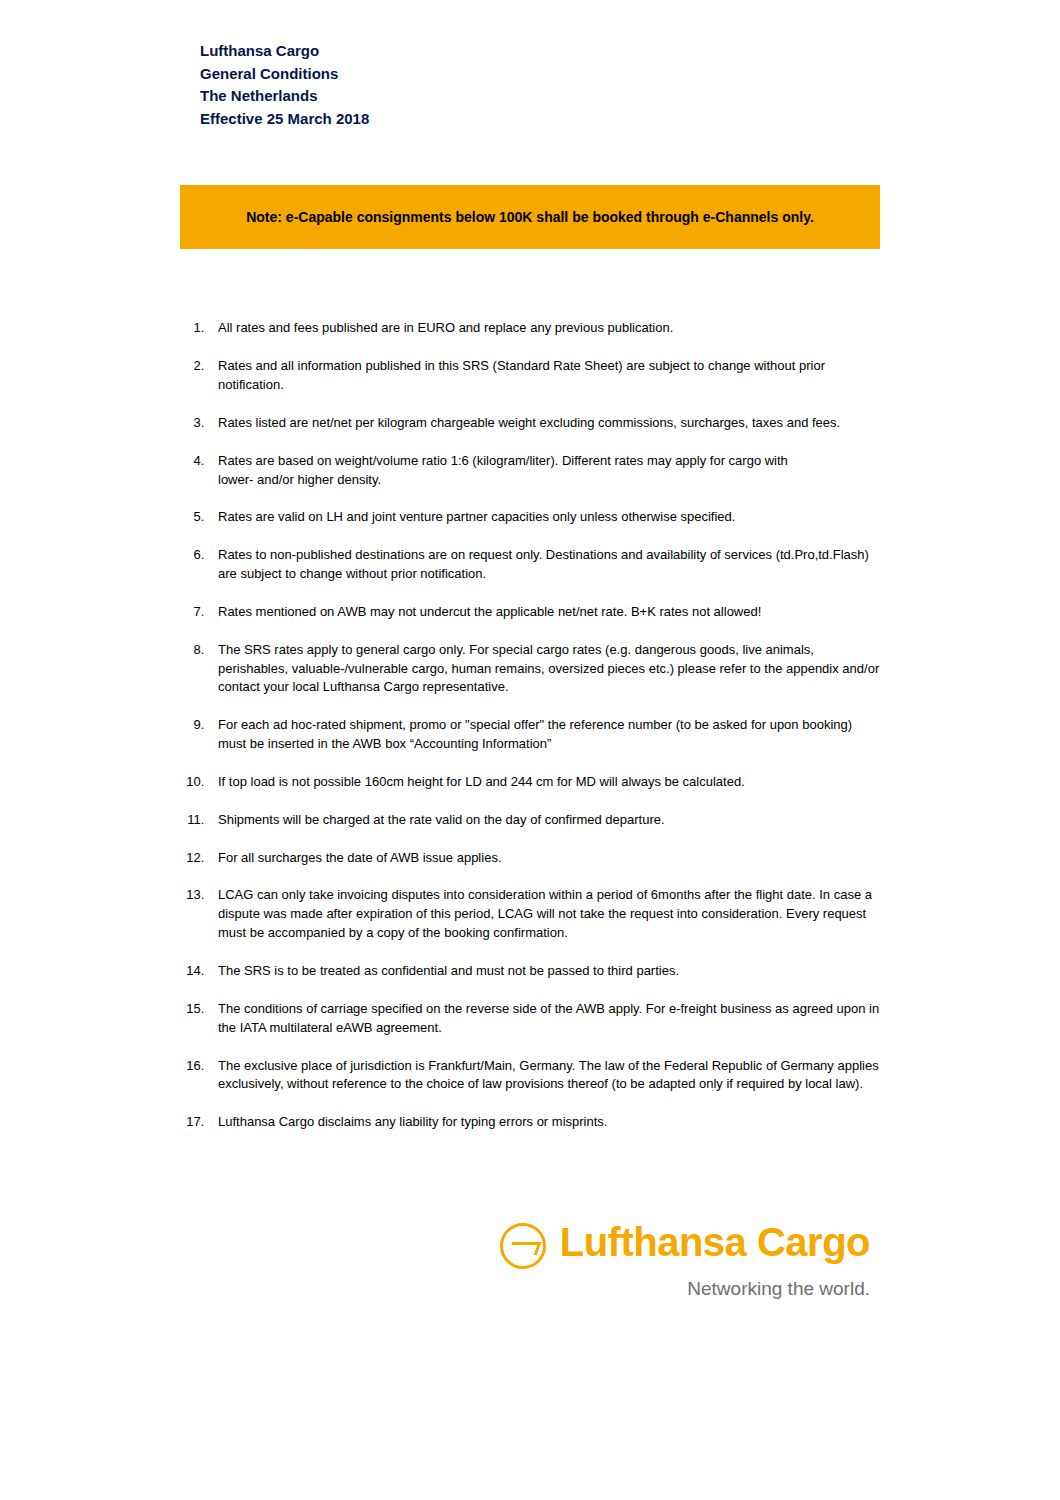Lufthansa Cargo
General Conditions
The Netherlands
Effective 25 March 2018
Note: e-Capable consignments below 100K shall be booked through e-Channels only.
All rates and fees published are in EURO and replace any previous publication.
Rates and all information published in this SRS (Standard Rate Sheet) are subject to change without prior notification.
Rates listed are net/net per kilogram chargeable weight excluding commissions, surcharges, taxes and fees.
Rates are based on weight/volume ratio 1:6 (kilogram/liter). Different rates may apply for cargo with
lower- and/or higher density.
Rates are valid on LH and joint venture partner capacities only unless otherwise specified.
Rates to non-published destinations are on request only. Destinations and availability of services (td.Pro,td.Flash)
are subject to change without prior notification.
Rates mentioned on AWB may not undercut the applicable net/net rate. B+K rates not allowed!
The SRS rates apply to general cargo only. For special cargo rates (e.g. dangerous goods, live animals, perishables, valuable-/vulnerable cargo, human remains, oversized pieces etc.) please refer to the appendix and/or contact your local Lufthansa Cargo representative.
For each ad hoc-rated shipment, promo or "special offer" the reference number (to be asked for upon booking) must be inserted in the AWB box “Accounting Information”
If top load is not possible 160cm height for LD and 244 cm for MD will always be calculated.
Shipments will be charged at the rate valid on the day of confirmed departure.
For all surcharges the date of AWB issue applies.
LCAG can only take invoicing disputes into consideration within a period of 6months after the flight date. In case a dispute was made after expiration of this period, LCAG will not take the request into consideration. Every request must be accompanied by a copy of the booking confirmation.
The SRS is to be treated as confidential and must not be passed to third parties.
The conditions of carriage specified on the reverse side of the AWB apply. For e-freight business as agreed upon in the IATA multilateral eAWB agreement.
The exclusive place of jurisdiction is Frankfurt/Main, Germany. The law of the Federal Republic of Germany applies exclusively, without reference to the choice of law provisions thereof (to be adapted only if required by local law).
Lufthansa Cargo disclaims any liability for typing errors or misprints.
Lufthansa Cargo
Networking the world.